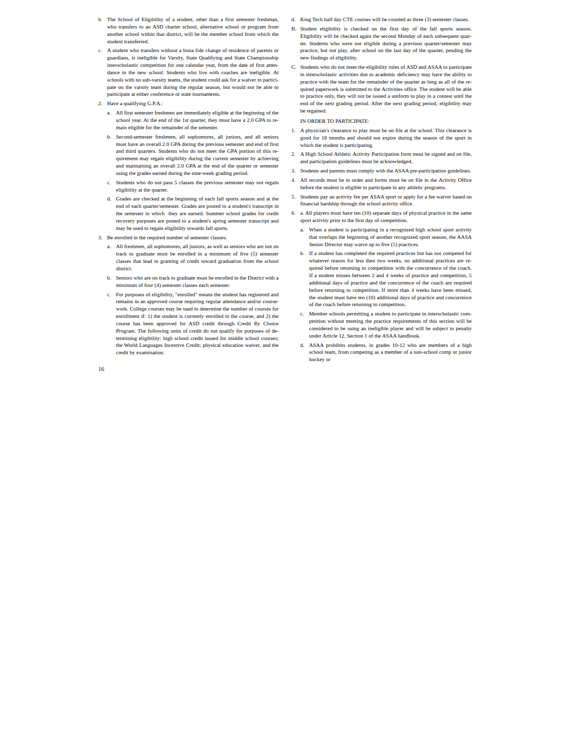b. The School of Eligibility of a student, other than a first semester freshman, who transfers to an ASD charter school, alternative school or program from another school within that district, will be the member school from which the student transferred.
c. A student who transfers without a bona fide change of residence of parents or guardians, is ineligible for Varsity, State Qualifying and State Championship interscholastic competition for one calendar year, from the date of first attendance in the new school. Students who live with coaches are ineligible. At schools with no sub-varsity teams, the student could ask for a waiver to participate on the varsity team during the regular season, but would not be able to participate at either conference or state tournaments.
2. Have a qualifying G.P.A.:
a. All first semester freshmen are immediately eligible at the beginning of the school year. At the end of the 1st quarter, they must have a 2.0 GPA to remain eligible for the remainder of the semester.
b. Second-semester freshmen, all sophomores, all juniors, and all seniors must have an overall 2.0 GPA during the previous semester and end of first and third quarters. Students who do not meet the GPA portion of this requirement may regain eligibility during the current semester by achieving and maintaining an overall 2.0 GPA at the end of the quarter or semester using the grades earned during the nine-week grading period.
c. Students who do not pass 5 classes the previous semester may not regain eligibility at the quarter.
d. Grades are checked at the beginning of each fall sports season and at the end of each quarter/semester. Grades are posted to a student's transcript in the semester in which they are earned. Summer school grades for credit recovery purposes are posted to a student's spring semester transcript and may be used to regain eligibility towards fall sports.
3. Be enrolled in the required number of semester classes:
a. All freshmen, all sophomores, all juniors, as well as seniors who are not on track to graduate must be enrolled in a minimum of five (5) semester classes that lead to granting of credit toward graduation from the school district.
b. Seniors who are on track to graduate must be enrolled in the District with a minimum of four (4) semester classes each semester.
c. For purposes of eligibility, "enrolled" means the student has registered and remains in an approved course requiring regular attendance and/or coursework. College courses may be used to determine the number of courses for enrollment if: 1) the student is currently enrolled in the course, and 2) the course has been approved for ASD credit through Credit By Choice Program. The following units of credit do not qualify for purposes of determining eligibility: high school credit issued for middle school courses; the World Languages Incentive Credit; physical education waiver, and the credit by examination.
16
d. King Tech half day CTE courses will be counted as three (3) semester classes.
B. Student eligibility is checked on the first day of the fall sports season. Eligibility will be checked again the second Monday of each subsequent quarter. Students who were not eligible during a previous quarter/semester may practice, but not play, after school on the last day of the quarter, pending the new findings of eligibility.
C. Students who do not meet the eligibility rules of ASD and ASAA to participate in interscholastic activities due to academic deficiency may have the ability to practice with the team for the remainder of the quarter as long as all of the required paperwork is submitted to the Activities office. The student will be able to practice only, they will not be issued a uniform to play in a contest until the end of the next grading period. After the next grading period, eligibility may be regained.
IN ORDER TO PARTICIPATE:
1. A physician's clearance to play must be on file at the school. This clearance is good for 18 months and should not expire during the season of the sport in which the student is participating.
2. A High School Athletic Activity Participation form must be signed and on file, and participation guidelines must be acknowledged.
3. Students and parents must comply with the ASAA pre-participation guidelines.
4. All records must be in order and forms must be on file in the Activity Office before the student is eligible to participate in any athletic programs.
5. Students pay an activity fee per ASAA sport or apply for a fee waiver based on financial hardship through the school activity office.
6. a. All players must have ten (10) separate days of physical practice in the same sport activity prior to the first day of competition.
a. When a student is participating in a recognized high school sport activity that overlaps the beginning of another recognized sport season, the AASA Senior Director may waive up to five (5) practices.
b. If a student has completed the required practices but has not competed for whatever reason for less then two weeks, no additional practices are required before returning to competition with the concurrence of the coach. If a student misses between 2 and 4 weeks of practice and competition, 5 additional days of practice and the concurrence of the coach are required before returning to competition. If more than 4 weeks have been missed, the student must have ten (10) additional days of practice and concurrence of the coach before returning to competition.
c. Member schools permitting a student to participate in interscholastic competition without meeting the practice requirements of this section will be considered to be using an ineligible player and will be subject to penalty under Article 12, Section 1 of the ASAA handbook.
d. ASAA prohibits students, in grades 10-12 who are members of a high school team, from competing as a member of a non-school comp or junior hockey or